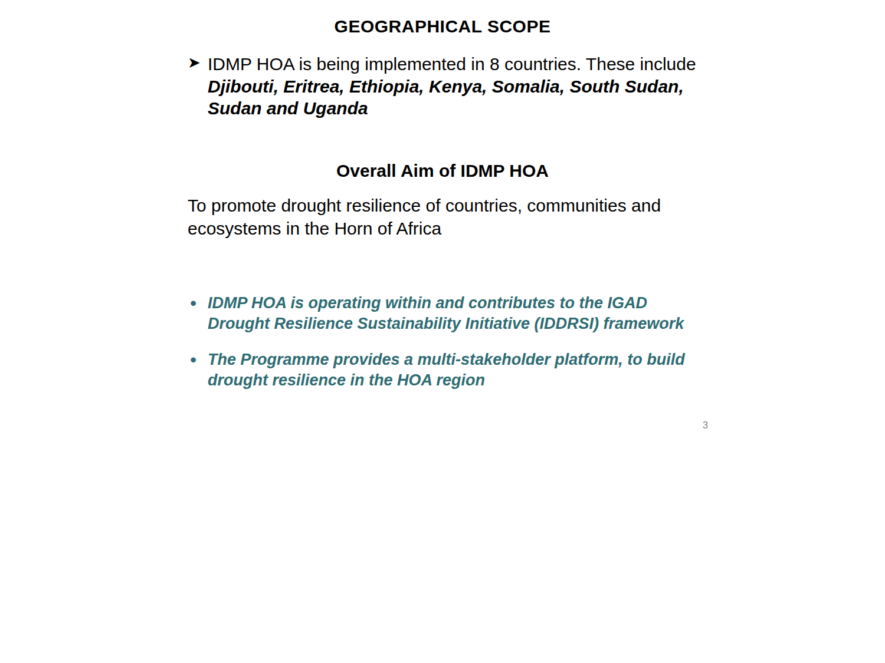GEOGRAPHICAL SCOPE
IDMP HOA is being implemented in 8 countries. These include Djibouti, Eritrea, Ethiopia, Kenya, Somalia, South Sudan, Sudan and Uganda
Overall Aim of IDMP HOA
To promote drought resilience of countries, communities and ecosystems in the Horn of Africa
IDMP HOA is operating within and contributes to the IGAD Drought Resilience Sustainability Initiative (IDDRSI) framework
The Programme provides a multi-stakeholder platform, to build drought resilience in the HOA region
3